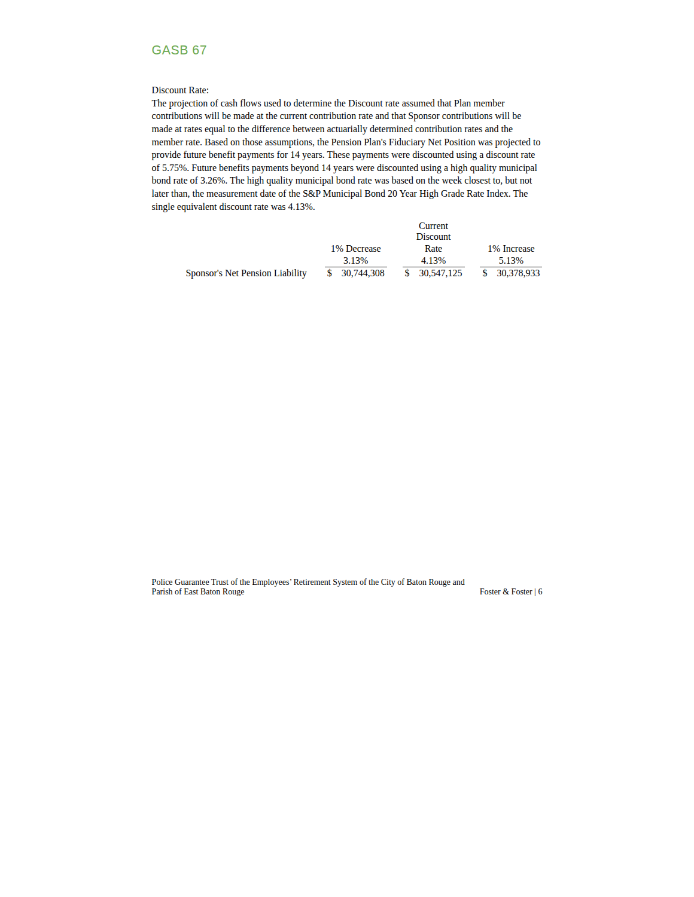GASB 67
Discount Rate:
The projection of cash flows used to determine the Discount rate assumed that Plan member contributions will be made at the current contribution rate and that Sponsor contributions will be made at rates equal to the difference between actuarially determined contribution rates and the member rate. Based on those assumptions, the Pension Plan's Fiduciary Net Position was projected to provide future benefit payments for 14 years. These payments were discounted using a discount rate of 5.75%. Future benefits payments beyond 14 years were discounted using a high quality municipal bond rate of 3.26%. The high quality municipal bond rate was based on the week closest to, but not later than, the measurement date of the S&P Municipal Bond 20 Year High Grade Rate Index. The single equivalent discount rate was 4.13%.
| | | | | Current Discount | | |
| | | 1% Decrease | | Rate | | 1% Increase |
| | | 3.13% | | 4.13% | | 5.13% |
| Sponsor's Net Pension Liability | | $ | 30,744,308 | | $ | 30,547,125 | | $ | 30,378,933 |
Police Guarantee Trust of the Employees’ Retirement System of the City of Baton Rouge and Parish of East Baton Rouge
Foster & Foster | 6